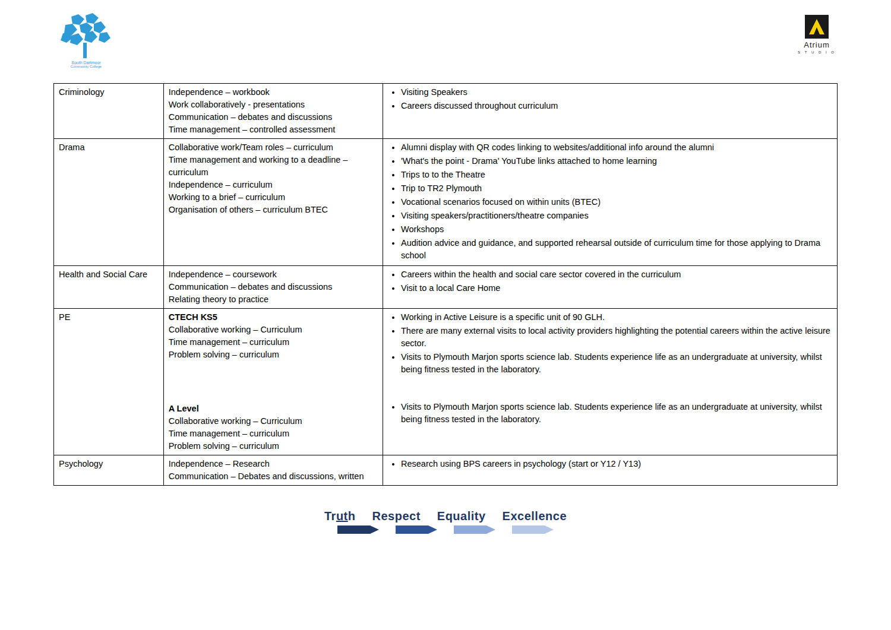South Dartmoor Community College
Atrium S T U D I O
| Criminology | Independence – workbook Work collaboratively - presentations Communication – debates and discussions Time management – controlled assessment | Visiting Speakers Careers discussed throughout curriculum |
| Drama | Collaborative work/Team roles – curriculum Time management and working to a deadline – curriculum Independence – curriculum Working to a brief – curriculum Organisation of others – curriculum BTEC | Alumni display with QR codes linking to websites/additional info around the alumni 'What's the point - Drama' YouTube links attached to home learning Trips to to the Theatre Trip to TR2 Plymouth Vocational scenarios focused on within units (BTEC) Visiting speakers/practitioners/theatre companies Workshops Audition advice and guidance, and supported rehearsal outside of curriculum time for those applying to Drama school |
| Health and Social Care | Independence – coursework Communication – debates and discussions Relating theory to practice | Careers within the health and social care sector covered in the curriculum Visit to a local Care Home |
| PE | CTECH KS5 Collaborative working – Curriculum Time management – curriculum Problem solving – curriculum A Level Collaborative working – Curriculum Time management – curriculum Problem solving – curriculum | Working in Active Leisure is a specific unit of 90 GLH. There are many external visits to local activity providers highlighting the potential careers within the active leisure sector. Visits to Plymouth Marjon sports science lab. Students experience life as an undergraduate at university, whilst being fitness tested in the laboratory. Visits to Plymouth Marjon sports science lab. Students experience life as an undergraduate at university, whilst being fitness tested in the laboratory. |
| Psychology | Independence – Research Communication – Debates and discussions, written | Research using BPS careers in psychology (start or Y12 / Y13) |
Truth Respect Equality Excellence